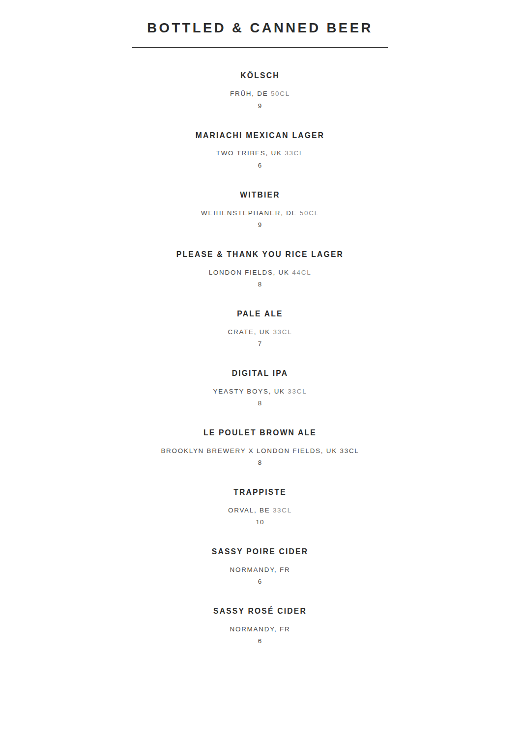Bottled & Canned Beer
Kölsch
Früh, DE 50cl
9
Mariachi Mexican Lager
Two Tribes, UK 33cl
6
Witbier
Weihenstephaner, DE 50cl
9
Please & Thank You Rice Lager
London Fields, UK 44cl
8
Pale Ale
Crate, UK 33cl
7
Digital IPA
Yeasty Boys, UK 33cl
8
Le Poulet Brown Ale
Brooklyn Brewery x London Fields, UK 33cl
8
Trappiste
Orval, BE 33cl
10
Sassy Poire Cider
Normandy, FR
6
Sassy Rosé Cider
Normandy, FR
6